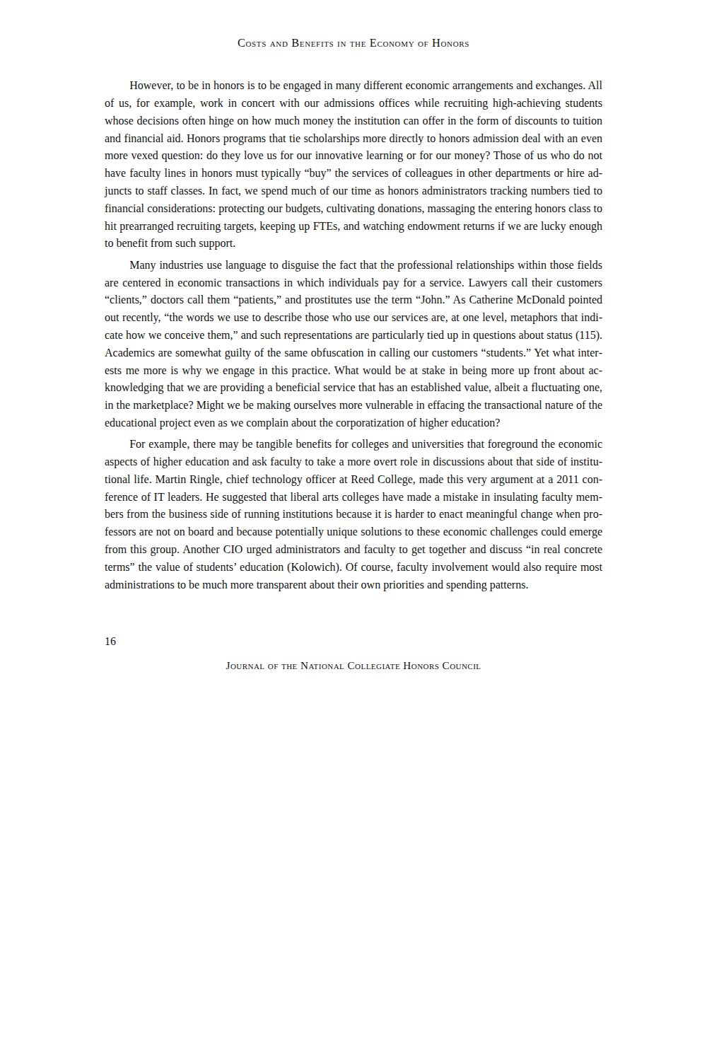Costs and Benefits in the Economy of Honors
However, to be in honors is to be engaged in many different economic arrangements and exchanges. All of us, for example, work in concert with our admissions offices while recruiting high-achieving students whose decisions often hinge on how much money the institution can offer in the form of discounts to tuition and financial aid. Honors programs that tie scholarships more directly to honors admission deal with an even more vexed question: do they love us for our innovative learning or for our money? Those of us who do not have faculty lines in honors must typically “buy” the services of colleagues in other departments or hire adjuncts to staff classes. In fact, we spend much of our time as honors administrators tracking numbers tied to financial considerations: protecting our budgets, cultivating donations, massaging the entering honors class to hit prearranged recruiting targets, keeping up FTEs, and watching endowment returns if we are lucky enough to benefit from such support.
Many industries use language to disguise the fact that the professional relationships within those fields are centered in economic transactions in which individuals pay for a service. Lawyers call their customers “clients,” doctors call them “patients,” and prostitutes use the term “John.” As Catherine McDonald pointed out recently, “the words we use to describe those who use our services are, at one level, metaphors that indicate how we conceive them,” and such representations are particularly tied up in questions about status (115). Academics are somewhat guilty of the same obfuscation in calling our customers “students.” Yet what interests me more is why we engage in this practice. What would be at stake in being more up front about acknowledging that we are providing a beneficial service that has an established value, albeit a fluctuating one, in the marketplace? Might we be making ourselves more vulnerable in effacing the transactional nature of the educational project even as we complain about the corporatization of higher education?
For example, there may be tangible benefits for colleges and universities that foreground the economic aspects of higher education and ask faculty to take a more overt role in discussions about that side of institutional life. Martin Ringle, chief technology officer at Reed College, made this very argument at a 2011 conference of IT leaders. He suggested that liberal arts colleges have made a mistake in insulating faculty members from the business side of running institutions because it is harder to enact meaningful change when professors are not on board and because potentially unique solutions to these economic challenges could emerge from this group. Another CIO urged administrators and faculty to get together and discuss “in real concrete terms” the value of students’ education (Kolowich). Of course, faculty involvement would also require most administrations to be much more transparent about their own priorities and spending patterns.
16
Journal of the National Collegiate Honors Council